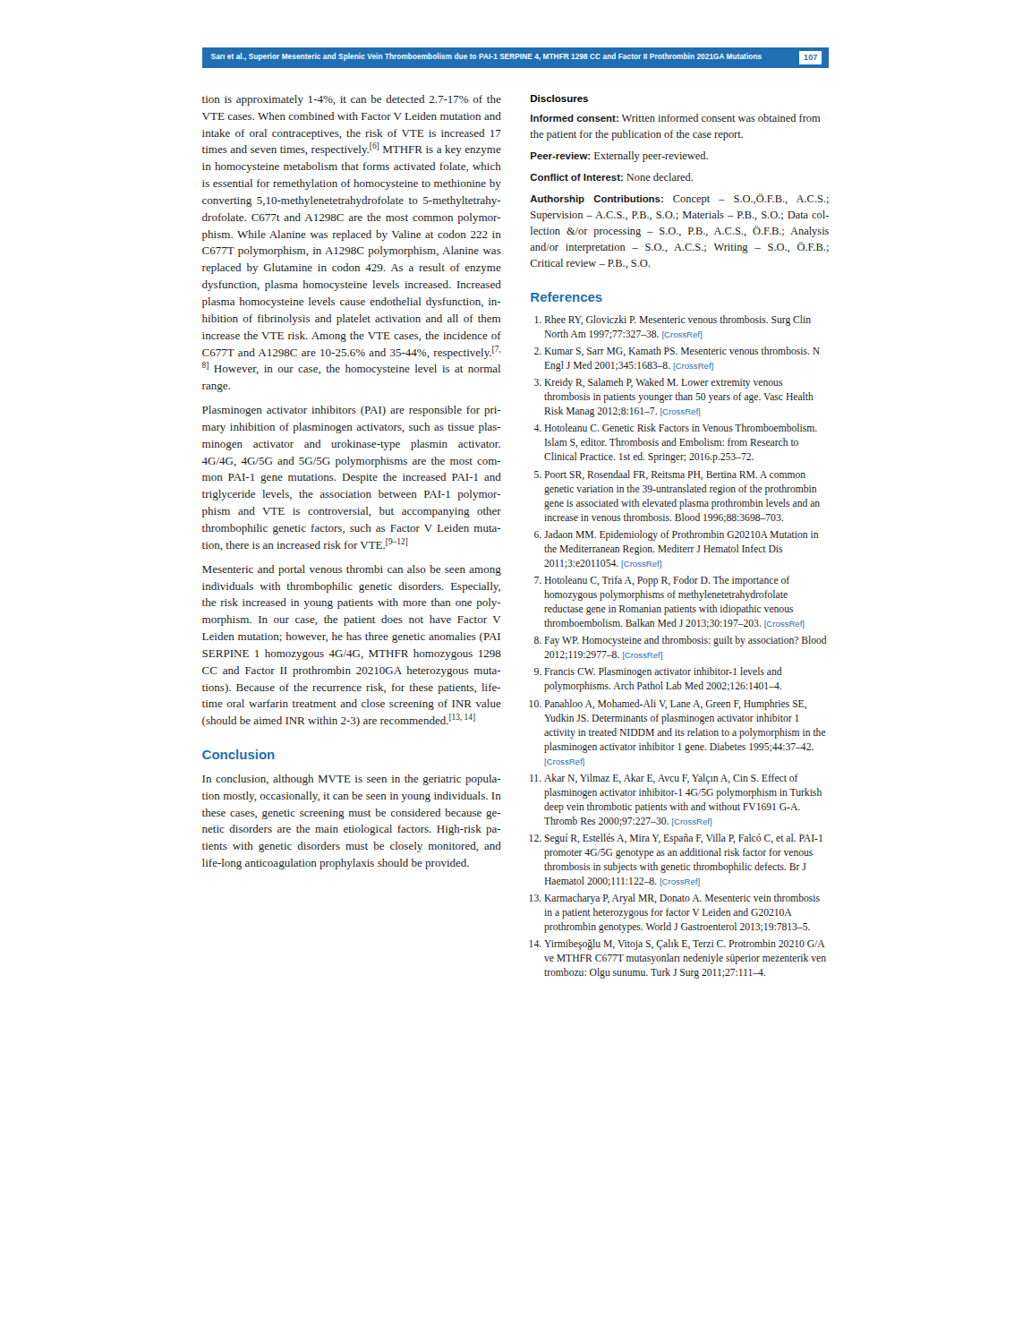Sarı et al., Superior Mesenteric and Splenic Vein Thromboembolism due to PAI-1 SERPINE 4, MTHFR 1298 CC and Factor II Prothrombin 2021GA Mutations 107
tion is approximately 1-4%, it can be detected 2.7-17% of the VTE cases. When combined with Factor V Leiden mutation and intake of oral contraceptives, the risk of VTE is increased 17 times and seven times, respectively.[6] MTHFR is a key enzyme in homocysteine metabolism that forms activated folate, which is essential for remethylation of homocysteine to methionine by converting 5,10-methylenetetrahydrofolate to 5-methyltetrahydrofolate. C677t and A1298C are the most common polymorphism. While Alanine was replaced by Valine at codon 222 in C677T polymorphism, in A1298C polymorphism, Alanine was replaced by Glutamine in codon 429. As a result of enzyme dysfunction, plasma homocysteine levels increased. Increased plasma homocysteine levels cause endothelial dysfunction, inhibition of fibrinolysis and platelet activation and all of them increase the VTE risk. Among the VTE cases, the incidence of C677T and A1298C are 10-25.6% and 35-44%, respectively.[7, 8] However, in our case, the homocysteine level is at normal range.
Plasminogen activator inhibitors (PAI) are responsible for primary inhibition of plasminogen activators, such as tissue plasminogen activator and urokinase-type plasmin activator. 4G/4G, 4G/5G and 5G/5G polymorphisms are the most common PAI-1 gene mutations. Despite the increased PAI-1 and triglyceride levels, the association between PAI-1 polymorphism and VTE is controversial, but accompanying other thrombophilic genetic factors, such as Factor V Leiden mutation, there is an increased risk for VTE.[9–12]
Mesenteric and portal venous thrombi can also be seen among individuals with thrombophilic genetic disorders. Especially, the risk increased in young patients with more than one polymorphism. In our case, the patient does not have Factor V Leiden mutation; however, he has three genetic anomalies (PAI SERPINE 1 homozygous 4G/4G, MTHFR homozygous 1298 CC and Factor II prothrombin 20210GA heterozygous mutations). Because of the recurrence risk, for these patients, lifetime oral warfarin treatment and close screening of INR value (should be aimed INR within 2-3) are recommended.[13, 14]
Conclusion
In conclusion, although MVTE is seen in the geriatric population mostly, occasionally, it can be seen in young individuals. In these cases, genetic screening must be considered because genetic disorders are the main etiological factors. High-risk patients with genetic disorders must be closely monitored, and life-long anticoagulation prophylaxis should be provided.
Disclosures
Informed consent: Written informed consent was obtained from the patient for the publication of the case report.
Peer-review: Externally peer-reviewed.
Conflict of Interest: None declared.
Authorship Contributions: Concept – S.O.,Ö.F.B., A.C.S.; Supervision – A.C.S., P.B., S.O.; Materials – P.B., S.O.; Data collection &/or processing – S.O., P.B., A.C.S., Ö.F.B.; Analysis and/or interpretation – S.O., A.C.S.; Writing – S.O., Ö.F.B.; Critical review – P.B., S.O.
References
Rhee RY, Gloviczki P. Mesenteric venous thrombosis. Surg Clin North Am 1997;77:327–38. [CrossRef]
Kumar S, Sarr MG, Kamath PS. Mesenteric venous thrombosis. N Engl J Med 2001;345:1683–8. [CrossRef]
Kreidy R, Salameh P, Waked M. Lower extremity venous thrombosis in patients younger than 50 years of age. Vasc Health Risk Manag 2012;8:161–7. [CrossRef]
Hotoleanu C. Genetic Risk Factors in Venous Thromboembolism. Islam S, editor. Thrombosis and Embolism: from Research to Clinical Practice. 1st ed. Springer; 2016.p.253–72.
Poort SR, Rosendaal FR, Reitsma PH, Bertina RM. A common genetic variation in the 39-untranslated region of the prothrombin gene is associated with elevated plasma prothrombin levels and an increase in venous thrombosis. Blood 1996;88:3698–703.
Jadaon MM. Epidemiology of Prothrombin G20210A Mutation in the Mediterranean Region. Mediterr J Hematol Infect Dis 2011;3:e2011054. [CrossRef]
Hotoleanu C, Trifa A, Popp R, Fodor D. The importance of homozygous polymorphisms of methylenetetrahydrofolate reductase gene in Romanian patients with idiopathic venous thromboembolism. Balkan Med J 2013;30:197–203. [CrossRef]
Fay WP. Homocysteine and thrombosis: guilt by association? Blood 2012;119:2977–8. [CrossRef]
Francis CW. Plasminogen activator inhibitor-1 levels and polymorphisms. Arch Pathol Lab Med 2002;126:1401–4.
Panahloo A, Mohamed-Ali V, Lane A, Green F, Humphries SE, Yudkin JS. Determinants of plasminogen activator inhibitor 1 activity in treated NIDDM and its relation to a polymorphism in the plasminogen activator inhibitor 1 gene. Diabetes 1995;44:37–42. [CrossRef]
Akar N, Yilmaz E, Akar E, Avcu F, Yalçın A, Cin S. Effect of plasminogen activator inhibitor-1 4G/5G polymorphism in Turkish deep vein thrombotic patients with and without FV1691 G-A. Thromb Res 2000;97:227–30. [CrossRef]
Seguí R, Estellés A, Mira Y, España F, Villa P, Falcó C, et al. PAI-1 promoter 4G/5G genotype as an additional risk factor for venous thrombosis in subjects with genetic thrombophilic defects. Br J Haematol 2000;111:122–8. [CrossRef]
Karmacharya P, Aryal MR, Donato A. Mesenteric vein thrombosis in a patient heterozygous for factor V Leiden and G20210A prothrombin genotypes. World J Gastroenterol 2013;19:7813–5.
Yirmibeşoğlu M, Vitoja S, Çalık E, Terzi C. Protrombin 20210 G/A ve MTHFR C677T mutasyonları nedeniyle süperior mezenterik ven trombozu: Olgu sunumu. Turk J Surg 2011;27:111–4.